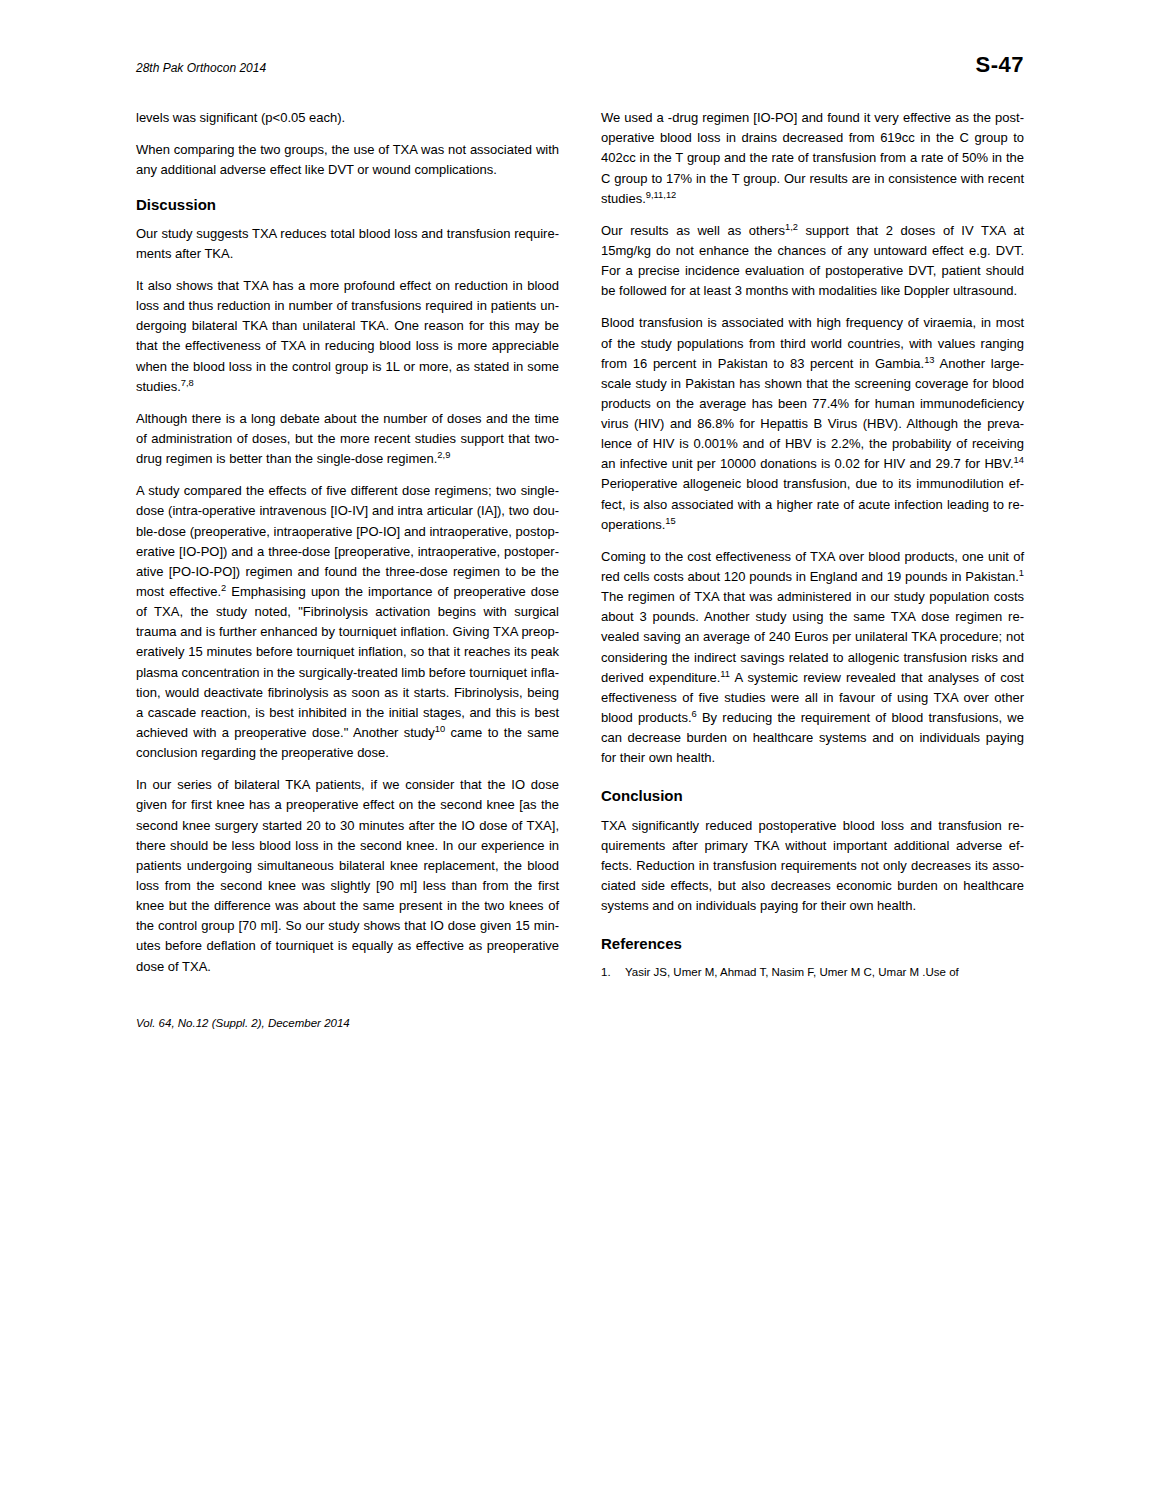28th Pak Orthocon 2014
S-47
levels was significant (p<0.05 each).
When comparing the two groups, the use of TXA was not associated with any additional adverse effect like DVT or wound complications.
Discussion
Our study suggests TXA reduces total blood loss and transfusion requirements after TKA.
It also shows that TXA has a more profound effect on reduction in blood loss and thus reduction in number of transfusions required in patients undergoing bilateral TKA than unilateral TKA. One reason for this may be that the effectiveness of TXA in reducing blood loss is more appreciable when the blood loss in the control group is 1L or more, as stated in some studies.7,8
Although there is a long debate about the number of doses and the time of administration of doses, but the more recent studies support that two-drug regimen is better than the single-dose regimen.2,9
A study compared the effects of five different dose regimens; two single-dose (intra-operative intravenous [IO-IV] and intra articular (IA]), two double-dose (preoperative, intraoperative [PO-IO] and intraoperative, postoperative [IO-PO]) and a three-dose [preoperative, intraoperative, postoperative [PO-IO-PO]) regimen and found the three-dose regimen to be the most effective.2 Emphasising upon the importance of preoperative dose of TXA, the study noted, "Fibrinolysis activation begins with surgical trauma and is further enhanced by tourniquet inflation. Giving TXA preoperatively 15 minutes before tourniquet inflation, so that it reaches its peak plasma concentration in the surgically-treated limb before tourniquet inflation, would deactivate fibrinolysis as soon as it starts. Fibrinolysis, being a cascade reaction, is best inhibited in the initial stages, and this is best achieved with a preoperative dose." Another study10 came to the same conclusion regarding the preoperative dose.
In our series of bilateral TKA patients, if we consider that the IO dose given for first knee has a preoperative effect on the second knee [as the second knee surgery started 20 to 30 minutes after the IO dose of TXA], there should be less blood loss in the second knee. In our experience in patients undergoing simultaneous bilateral knee replacement, the blood loss from the second knee was slightly [90 ml] less than from the first knee but the difference was about the same present in the two knees of the control group [70 ml]. So our study shows that IO dose given 15 minutes before deflation of tourniquet is equally as effective as preoperative dose of TXA.
We used a -drug regimen [IO-PO] and found it very effective as the postoperative blood loss in drains decreased from 619cc in the C group to 402cc in the T group and the rate of transfusion from a rate of 50% in the C group to 17% in the T group. Our results are in consistence with recent studies.9,11,12
Our results as well as others1,2 support that 2 doses of IV TXA at 15mg/kg do not enhance the chances of any untoward effect e.g. DVT. For a precise incidence evaluation of postoperative DVT, patient should be followed for at least 3 months with modalities like Doppler ultrasound.
Blood transfusion is associated with high frequency of viraemia, in most of the study populations from third world countries, with values ranging from 16 percent in Pakistan to 83 percent in Gambia.13 Another large-scale study in Pakistan has shown that the screening coverage for blood products on the average has been 77.4% for human immunodeficiency virus (HIV) and 86.8% for Hepattis B Virus (HBV). Although the prevalence of HIV is 0.001% and of HBV is 2.2%, the probability of receiving an infective unit per 10000 donations is 0.02 for HIV and 29.7 for HBV.14 Perioperative allogeneic blood transfusion, due to its immunodilution effect, is also associated with a higher rate of acute infection leading to re-operations.15
Coming to the cost effectiveness of TXA over blood products, one unit of red cells costs about 120 pounds in England and 19 pounds in Pakistan.1 The regimen of TXA that was administered in our study population costs about 3 pounds. Another study using the same TXA dose regimen revealed saving an average of 240 Euros per unilateral TKA procedure; not considering the indirect savings related to allogenic transfusion risks and derived expenditure.11 A systemic review revealed that analyses of cost effectiveness of five studies were all in favour of using TXA over other blood products.6 By reducing the requirement of blood transfusions, we can decrease burden on healthcare systems and on individuals paying for their own health.
Conclusion
TXA significantly reduced postoperative blood loss and transfusion requirements after primary TKA without important additional adverse effects. Reduction in transfusion requirements not only decreases its associated side effects, but also decreases economic burden on healthcare systems and on individuals paying for their own health.
References
1. Yasir JS, Umer M, Ahmad T, Nasim F, Umer M C, Umar M .Use of
Vol. 64, No.12 (Suppl. 2), December 2014